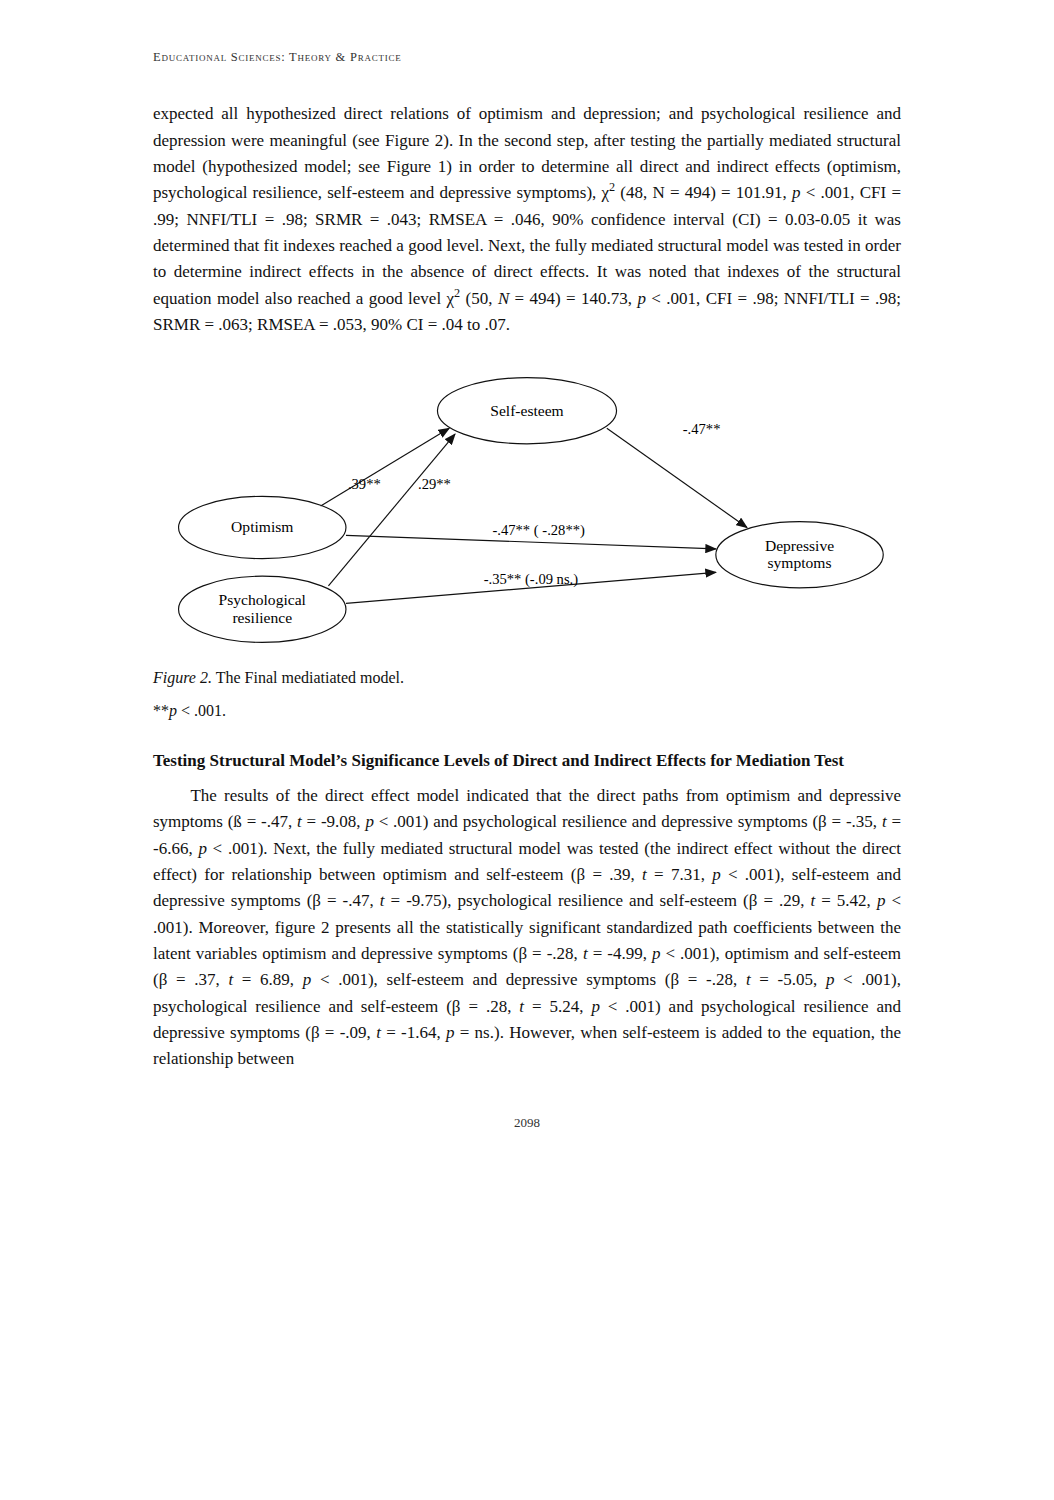Educational Sciences: Theory & Practice
expected all hypothesized direct relations of optimism and depression; and psychological resilience and depression were meaningful (see Figure 2). In the second step, after testing the partially mediated structural model (hypothesized model; see Figure 1) in order to determine all direct and indirect effects (optimism, psychological resilience, self-esteem and depressive symptoms), χ 2 (48, N = 494) = 101.91, p < .001, CFI = .99; NNFI/TLI = .98; SRMR = .043; RMSEA = .046, 90% confidence interval (CI) = 0.03-0.05 it was determined that fit indexes reached a good level. Next, the fully mediated structural model was tested in order to determine indirect effects in the absence of direct effects. It was noted that indexes of the structural equation model also reached a good level χ 2 (50, N = 494) = 140.73, p < .001, CFI = .98; NNFI/TLI = .98; SRMR = .063; RMSEA = .053, 90% CI = .04 to .07.
Self-esteem Optimism Psychological resilience Depressive symptoms .39** .29** -.47** -.47** ( -.28**) -.35** (-.09 ns.)
Figure 2. The Final mediatiated model.
**p < .001.
Testing Structural Model’s Significance Levels of Direct and Indirect Effects for Mediation Test
The results of the direct effect model indicated that the direct paths from optimism and depressive symptoms (ß = -.47, t = -9.08, p < .001) and psychological resilience and depressive symptoms (β = -.35, t = -6.66, p < .001). Next, the fully mediated structural model was tested (the indirect effect without the direct effect) for relationship between optimism and self-esteem (β = .39, t = 7.31, p < .001), self-esteem and depressive symptoms (β = -.47, t = -9.75), psychological resilience and self-esteem (β = .29, t = 5.42, p < .001). Moreover, figure 2 presents all the statistically significant standardized path coefficients between the latent variables optimism and depressive symptoms (β = -.28, t = -4.99, p < .001), optimism and self-esteem (β = .37, t = 6.89, p < .001), self-esteem and depressive symptoms (β = -.28, t = -5.05, p < .001), psychological resilience and self-esteem (β = .28, t = 5.24, p < .001) and psychological resilience and depressive symptoms (β = -.09, t = -1.64, p = ns.). However, when self-esteem is added to the equation, the relationship between
2098